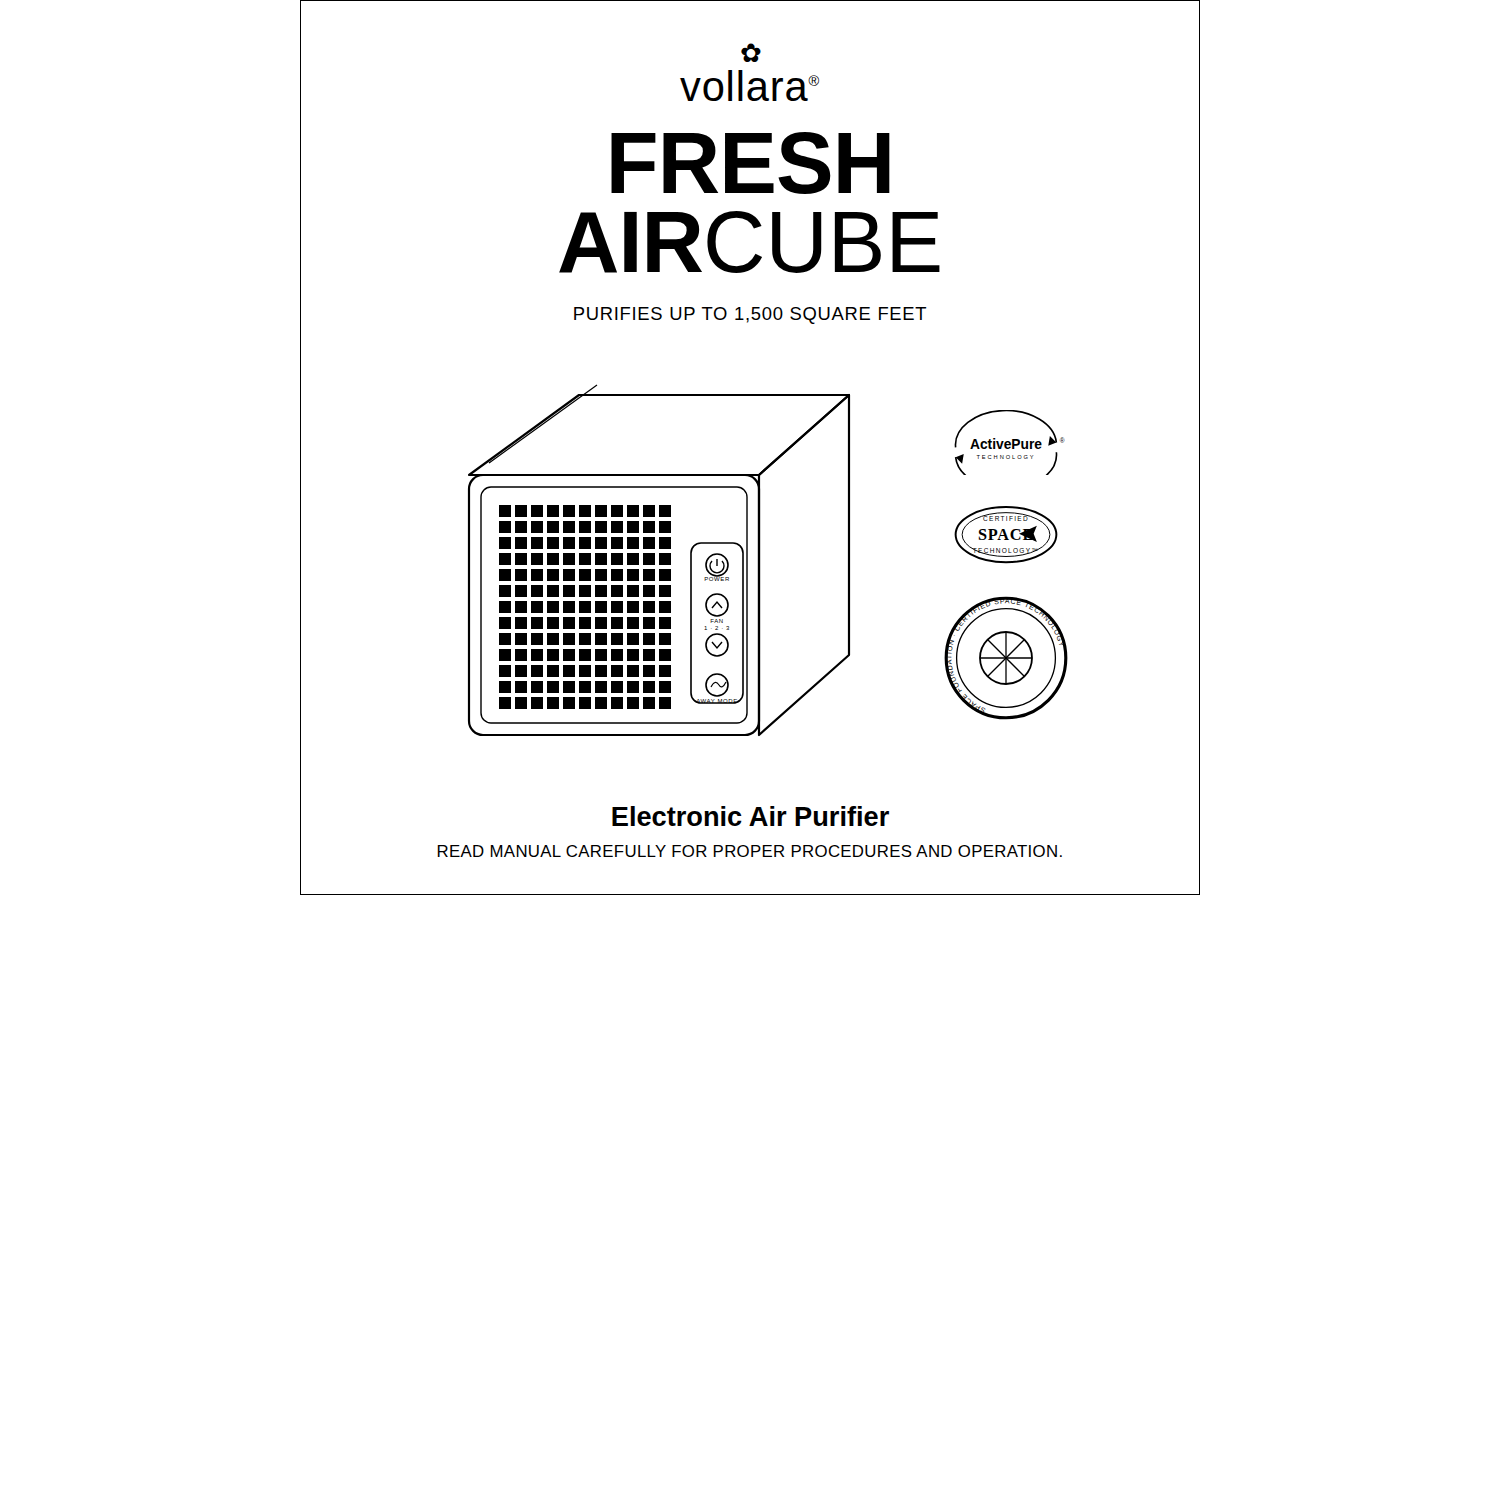✿ vollara®
FRESH
AIRCUBE
PURIFIES UP TO 1,500 SQUARE FEET
Fresh Air Cube air purifier Line drawing of a cube-shaped air purifier with a perforated grille on the front face and a vertical control panel with power, fan up, fan down and away mode buttons. POWER FAN 1 · 2 · 3 AWAY MODE
Fresh Air Cube unit
ActivePure ® TECHNOLOGY CERTIFIED SPACE TECHNOLOGY™ SPACE FOUNDATION · CERTIFIED SPACE TECHNOLOGY
Electronic Air Purifier
READ MANUAL CAREFULLY FOR PROPER PROCEDURES AND OPERATION.